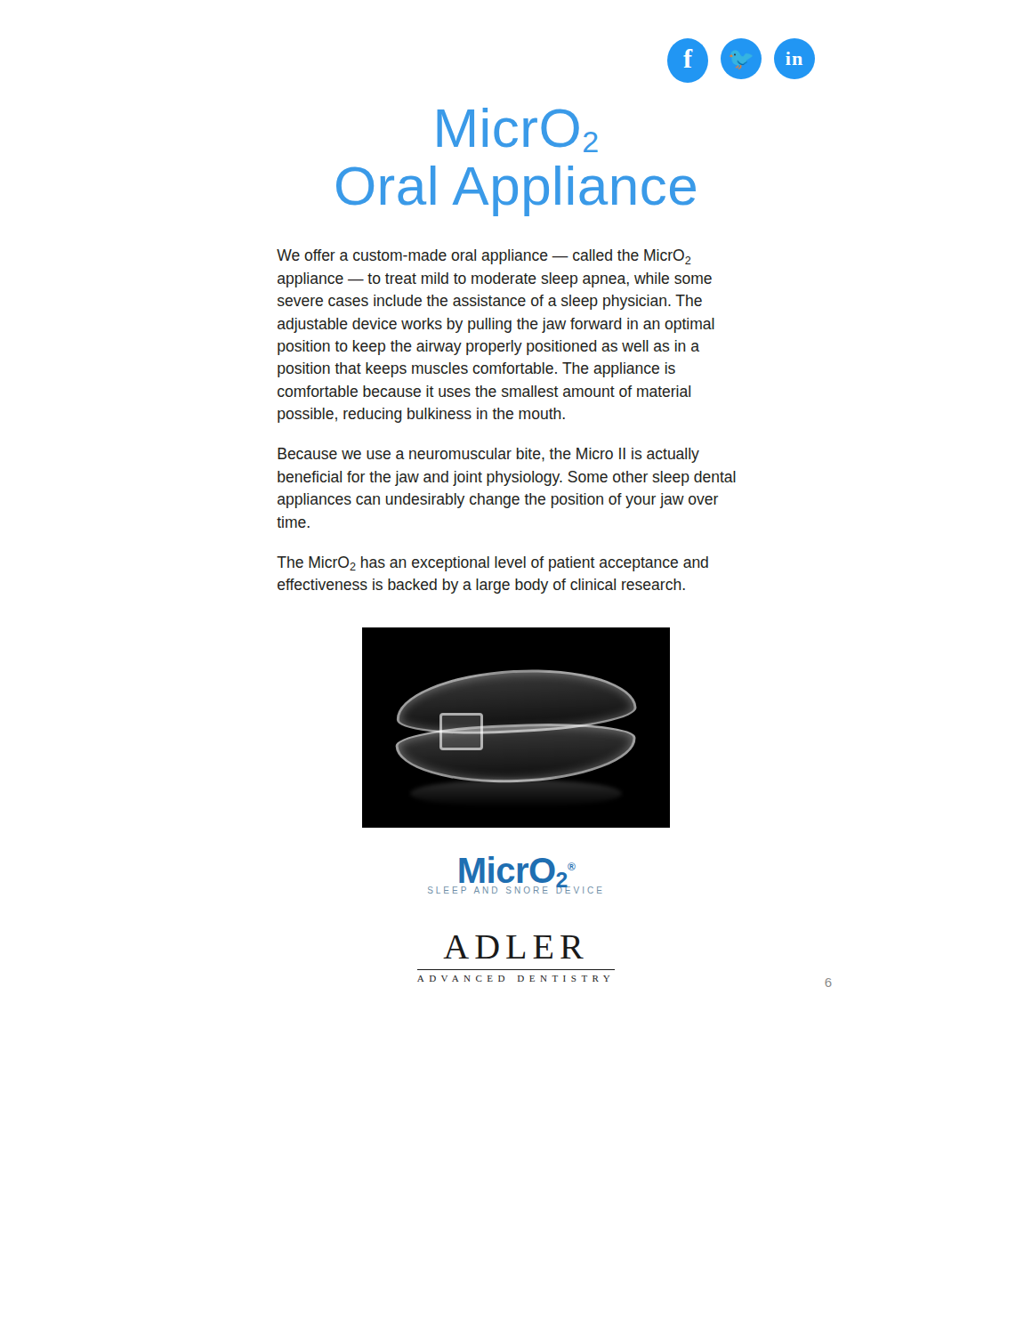f 🐦 in
MicrO2
Oral Appliance
We offer a custom-made oral appliance — called the MicrO2 appliance — to treat mild to moderate sleep apnea, while some severe cases include the assistance of a sleep physician. The adjustable device works by pulling the jaw forward in an optimal position to keep the airway properly positioned as well as in a position that keeps muscles comfortable. The appliance is comfortable because it uses the smallest amount of material possible, reducing bulkiness in the mouth.
Because we use a neuromuscular bite, the Micro II is actually beneficial for the jaw and joint physiology. Some other sleep dental appliances can undesirably change the position of your jaw over time.
The MicrO2 has an exceptional level of patient acceptance and effectiveness is backed by a large body of clinical research.
MicrO2®
SLEEP AND SNORE DEVICE
ADLER
ADVANCED DENTISTRY
6